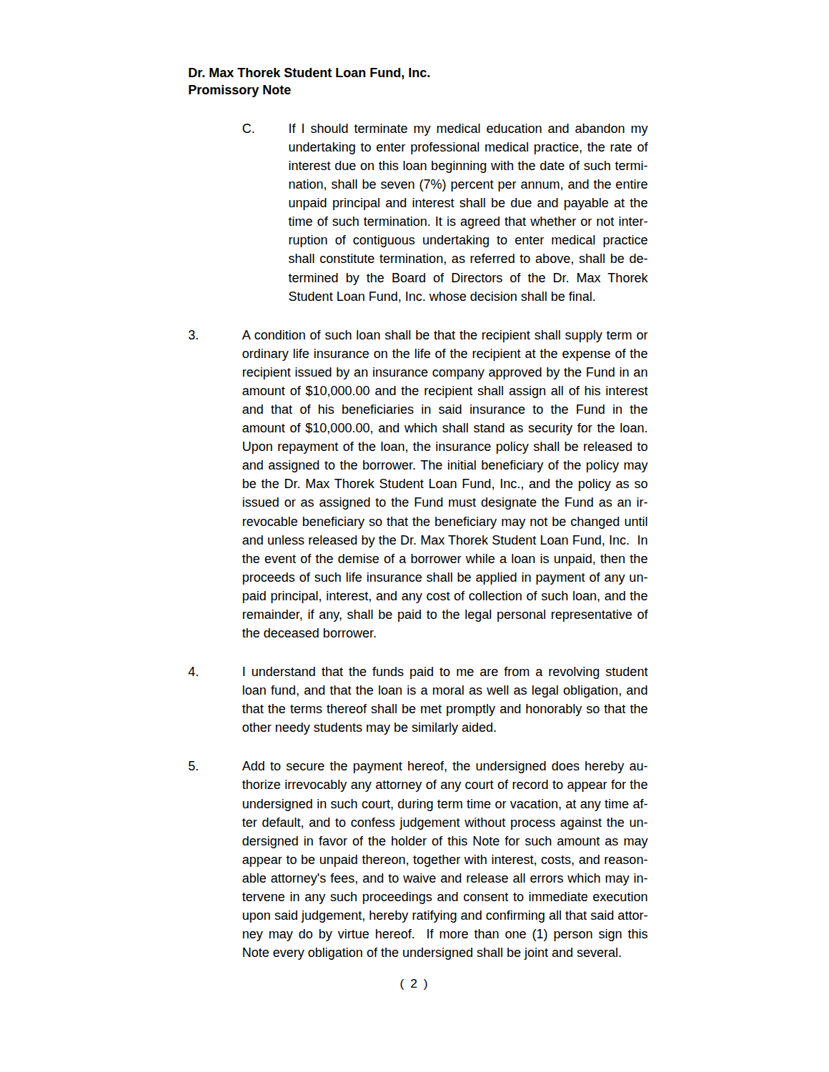Dr. Max Thorek Student Loan Fund, Inc.
Promissory Note
C.
If I should terminate my medical education and abandon my undertaking to enter professional medical practice, the rate of interest due on this loan beginning with the date of such termination, shall be seven (7%) percent per annum, and the entire unpaid principal and interest shall be due and payable at the time of such termination. It is agreed that whether or not interruption of contiguous undertaking to enter medical practice shall constitute termination, as referred to above, shall be determined by the Board of Directors of the Dr. Max Thorek Student Loan Fund, Inc. whose decision shall be final.
3.
A condition of such loan shall be that the recipient shall supply term or ordinary life insurance on the life of the recipient at the expense of the recipient issued by an insurance company approved by the Fund in an amount of $10,000.00 and the recipient shall assign all of his interest and that of his beneficiaries in said insurance to the Fund in the amount of $10,000.00, and which shall stand as security for the loan. Upon repayment of the loan, the insurance policy shall be released to and assigned to the borrower. The initial beneficiary of the policy may be the Dr. Max Thorek Student Loan Fund, Inc., and the policy as so issued or as assigned to the Fund must designate the Fund as an irrevocable beneficiary so that the beneficiary may not be changed until and unless released by the Dr. Max Thorek Student Loan Fund, Inc. In the event of the demise of a borrower while a loan is unpaid, then the proceeds of such life insurance shall be applied in payment of any unpaid principal, interest, and any cost of collection of such loan, and the remainder, if any, shall be paid to the legal personal representative of the deceased borrower.
4.
I understand that the funds paid to me are from a revolving student loan fund, and that the loan is a moral as well as legal obligation, and that the terms thereof shall be met promptly and honorably so that the other needy students may be similarly aided.
5.
Add to secure the payment hereof, the undersigned does hereby authorize irrevocably any attorney of any court of record to appear for the undersigned in such court, during term time or vacation, at any time after default, and to confess judgement without process against the undersigned in favor of the holder of this Note for such amount as may appear to be unpaid thereon, together with interest, costs, and reasonable attorney's fees, and to waive and release all errors which may intervene in any such proceedings and consent to immediate execution upon said judgement, hereby ratifying and confirming all that said attorney may do by virtue hereof. If more than one (1) person sign this Note every obligation of the undersigned shall be joint and several.
( 2 )